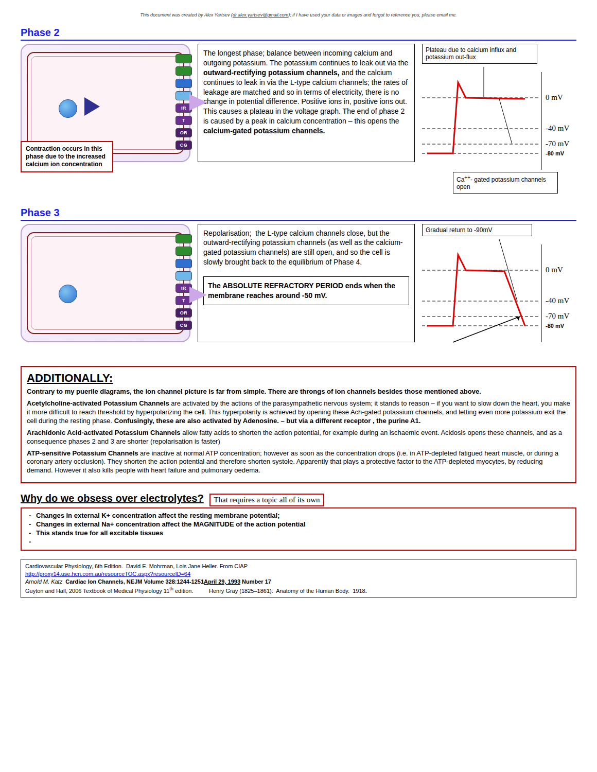This document was created by Alex Yartsev (dr.alex.yartsev@gmail.com); if I have used your data or images and forgot to reference you, please email me.
Phase 2
IR
T
OR
CG
Contraction occurs in this phase due to the increased calcium ion concentration
The longest phase; balance between incoming calcium and outgoing potassium. The potassium continues to leak out via the outward-rectifying potassium channels, and the calcium continues to leak in via the L-type calcium channels; the rates of leakage are matched and so in terms of electricity, there is no change in potential difference. Positive ions in, positive ions out. This causes a plateau in the voltage graph. The end of phase 2 is caused by a peak in calcium concentration – this opens the calcium-gated potassium channels.
Plateau due to calcium influx and potassium out-flux
0 mV -40 mV -70 mV -80 mV
Ca++- gated potassium channels open
Phase 3
IR
T
OR
CG
Repolarisation; the L-type calcium channels close, but the outward-rectifying potassium channels (as well as the calcium-gated potassium channels) are still open, and so the cell is slowly brought back to the equilibrium of Phase 4.
The ABSOLUTE REFRACTORY PERIOD ends when the membrane reaches around -50 mV.
Gradual return to -90mV
0 mV -40 mV -70 mV -80 mV
ADDITIONALLY:
Contrary to my puerile diagrams, the ion channel picture is far from simple. There are throngs of ion channels besides those mentioned above.
Acetylcholine-activated Potassium Channels are activated by the actions of the parasympathetic nervous system; it stands to reason – if you want to slow down the heart, you make it more difficult to reach threshold by hyperpolarizing the cell. This hyperpolarity is achieved by opening these Ach-gated potassium channels, and letting even more potassium exit the cell during the resting phase. Confusingly, these are also activated by Adenosine. – but via a different receptor , the purine A1.
Arachidonic Acid-activated Potassium Channels allow fatty acids to shorten the action potential, for example during an ischaemic event. Acidosis opens these channels, and as a consequence phases 2 and 3 are shorter (repolarisation is faster)
ATP-sensitive Potassium Channels are inactive at normal ATP concentration; however as soon as the concentration drops (i.e. in ATP-depleted fatigued heart muscle, or during a coronary artery occlusion). They shorten the action potential and therefore shorten systole. Apparently that plays a protective factor to the ATP-depleted myocytes, by reducing demand. However it also kills people with heart failure and pulmonary oedema.
Why do we obsess over electrolytes? That requires a topic all of its own
Changes in external K+ concentration affect the resting membrane potential;
Changes in external Na+ concentration affect the MAGNITUDE of the action potential
This stands true for all excitable tissues
Cardiovascular Physiology, 6th Edition. David E. Mohrman, Lois Jane Heller. From CIAP
http://proxy14.use.hcn.com.au/resourceTOC.aspx?resourceID=64
Arnold M. Katz Cardiac Ion Channels, NEJM Volume 328:1244-1251April 29, 1993 Number 17
Guyton and Hall, 2006 Textbook of Medical Physiology 11th edition. Henry Gray (1825–1861). Anatomy of the Human Body. 1918.